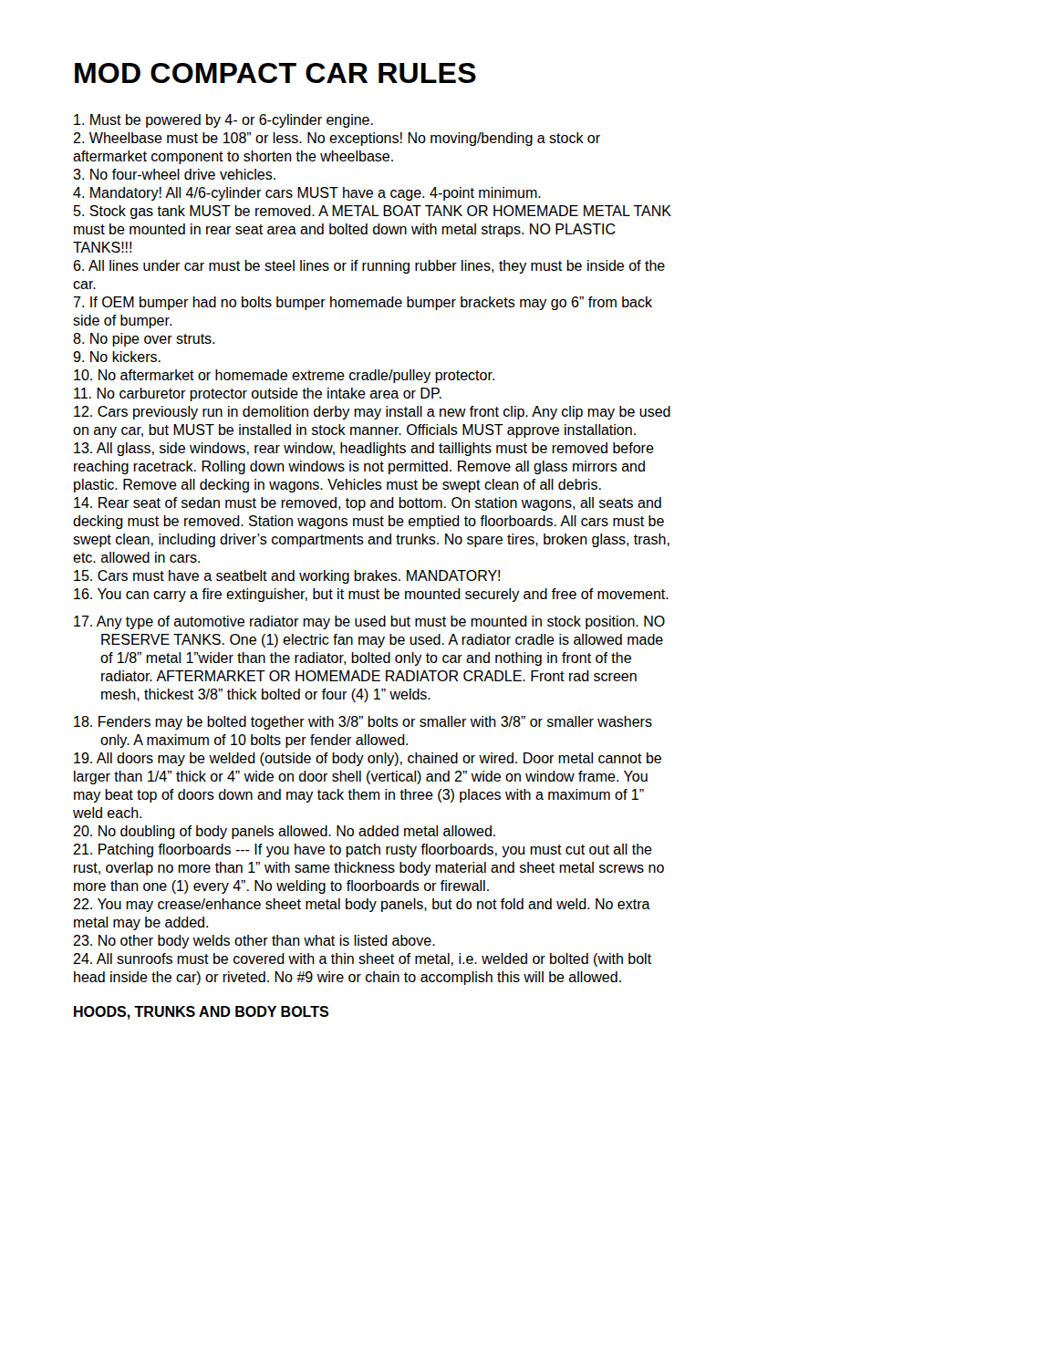MOD COMPACT CAR RULES
1. Must be powered by 4- or 6-cylinder engine.
2. Wheelbase must be 108” or less. No exceptions! No moving/bending a stock or aftermarket component to shorten the wheelbase.
3. No four‑wheel drive vehicles.
4. Mandatory! All 4/6‑cylinder cars MUST have a cage. 4‑point minimum.
5. Stock gas tank MUST be removed. A METAL BOAT TANK OR HOMEMADE METAL TANK must be mounted in rear seat area and bolted down with metal straps. NO PLASTIC TANKS!!!
6. All lines under car must be steel lines or if running rubber lines, they must be inside of the car.
7. If OEM bumper had no bolts bumper homemade bumper brackets may go 6” from back side of bumper.
8. No pipe over struts.
9. No kickers.
10. No aftermarket or homemade extreme cradle/pulley protector.
11. No carburetor protector outside the intake area or DP.
12. Cars previously run in demolition derby may install a new front clip. Any clip may be used on any car, but MUST be installed in stock manner. Officials MUST approve installation.
13. All glass, side windows, rear window, headlights and taillights must be removed before reaching racetrack. Rolling down windows is not permitted. Remove all glass mirrors and plastic. Remove all decking in wagons. Vehicles must be swept clean of all debris.
14. Rear seat of sedan must be removed, top and bottom. On station wagons, all seats and decking must be removed. Station wagons must be emptied to floorboards. All cars must be swept clean, including driver’s compartments and trunks. No spare tires, broken glass, trash, etc. allowed in cars.
15. Cars must have a seatbelt and working brakes. MANDATORY!
16. You can carry a fire extinguisher, but it must be mounted securely and free of movement.
17. Any type of automotive radiator may be used but must be mounted in stock position. NO RESERVE TANKS. One (1) electric fan may be used. A radiator cradle is allowed made of 1/8” metal 1”wider than the radiator, bolted only to car and nothing in front of the radiator. AFTERMARKET OR HOMEMADE RADIATOR CRADLE. Front rad screen mesh, thickest 3/8” thick bolted or four (4) 1” welds.
18. Fenders may be bolted together with 3/8” bolts or smaller with 3/8” or smaller washers only. A maximum of 10 bolts per fender allowed.
19. All doors may be welded (outside of body only), chained or wired. Door metal cannot be larger than 1/4” thick or 4” wide on door shell (vertical) and 2” wide on window frame. You may beat top of doors down and may tack them in three (3) places with a maximum of 1” weld each.
20. No doubling of body panels allowed. No added metal allowed.
21. Patching floorboards ‑‑‑ If you have to patch rusty floorboards, you must cut out all the rust, overlap no more than 1” with same thickness body material and sheet metal screws no more than one (1) every 4”. No welding to floorboards or firewall.
22. You may crease/enhance sheet metal body panels, but do not fold and weld. No extra metal may be added.
23. No other body welds other than what is listed above.
24. All sunroofs must be covered with a thin sheet of metal, i.e. welded or bolted (with bolt head inside the car) or riveted. No #9 wire or chain to accomplish this will be allowed.
HOODS, TRUNKS AND BODY BOLTS